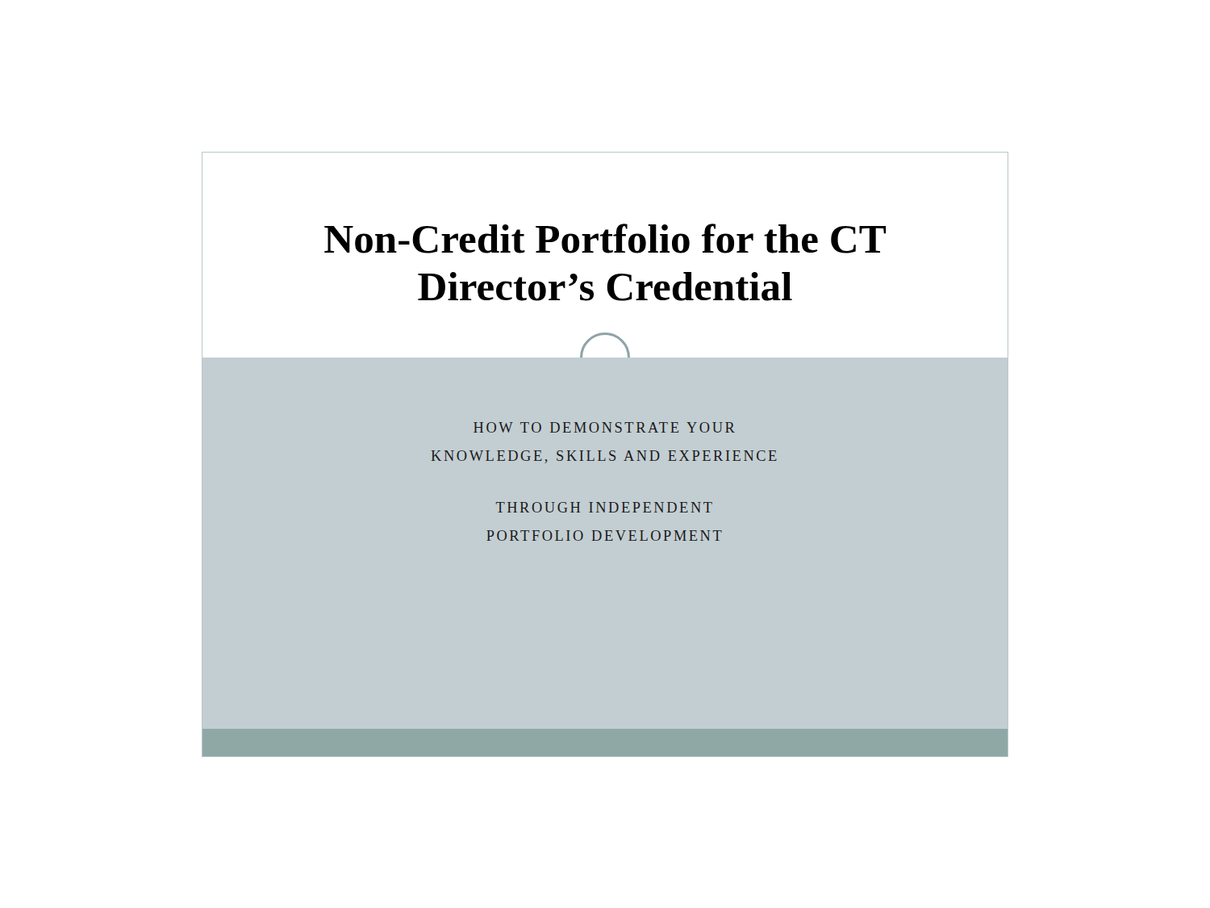Non-Credit Portfolio for the CT Director’s Credential
How to demonstrate your
knowledge, skills and experience Through independent
portfolio development